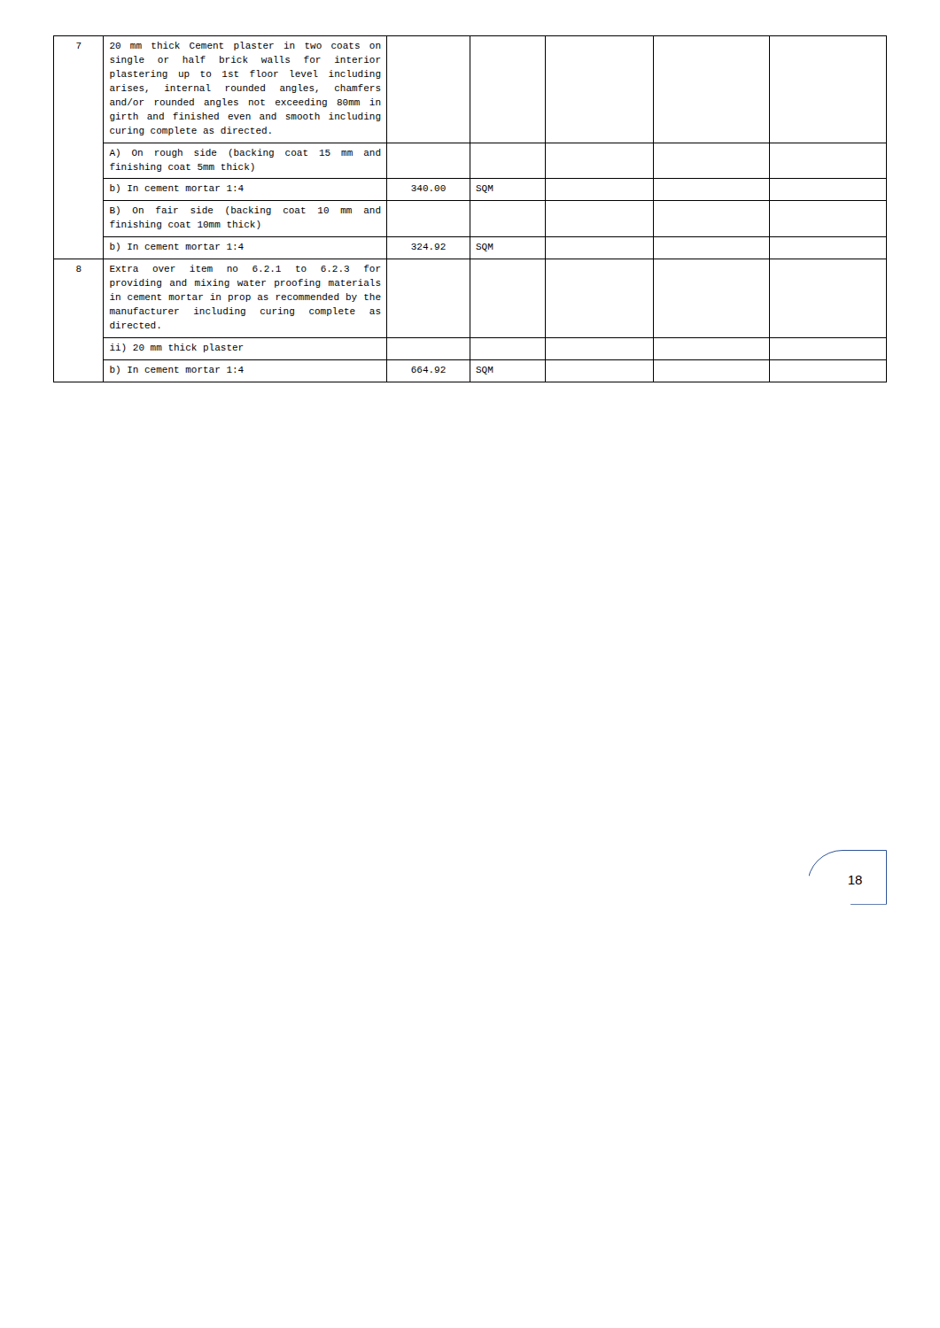| 7 | 20 mm thick Cement plaster in two coats on single or half brick walls for interior plastering up to 1st floor level including arises, internal rounded angles, chamfers and/or rounded angles not exceeding 80mm in girth and finished even and smooth including curing complete as directed. | | | | | |
| A) On rough side (backing coat 15 mm and finishing coat 5mm thick) | | | | | |
| b) In cement mortar 1:4 | 340.00 | SQM | | | |
| B) On fair side (backing coat 10 mm and finishing coat 10mm thick) | | | | | |
| b) In cement mortar 1:4 | 324.92 | SQM | | | |
| 8 | Extra over item no 6.2.1 to 6.2.3 for providing and mixing water proofing materials in cement mortar in prop as recommended by the manufacturer including curing complete as directed. | | | | | |
| ii) 20 mm thick plaster | | | | | |
| b) In cement mortar 1:4 | 664.92 | SQM | | | |
18